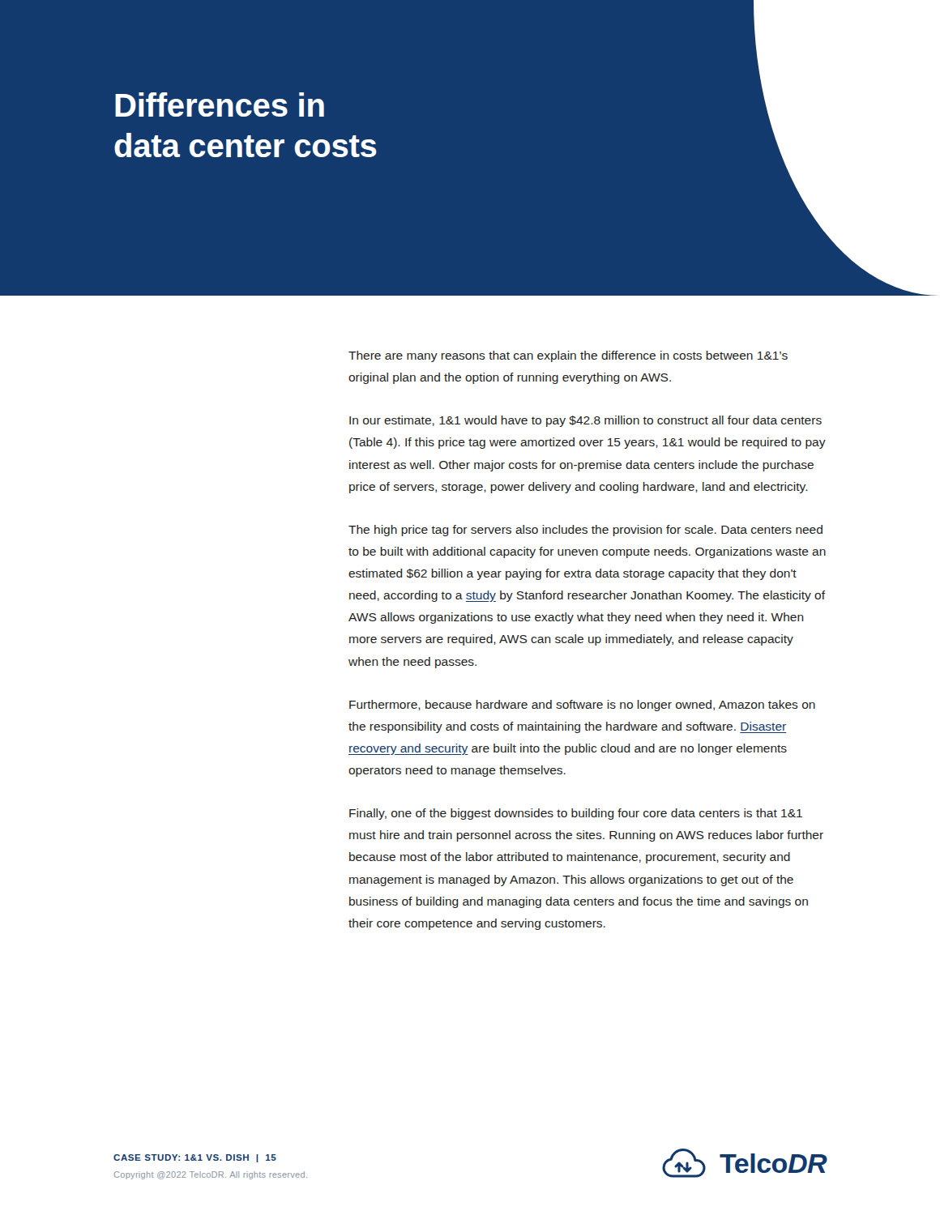Differences in
data center costs
There are many reasons that can explain the difference in costs between 1&1’s original plan and the option of running everything on AWS.
In our estimate, 1&1 would have to pay $42.8 million to construct all four data centers (Table 4). If this price tag were amortized over 15 years, 1&1 would be required to pay interest as well. Other major costs for on-premise data centers include the purchase price of servers, storage, power delivery and cooling hardware, land and electricity.
The high price tag for servers also includes the provision for scale. Data centers need to be built with additional capacity for uneven compute needs. Organizations waste an estimated $62 billion a year paying for extra data storage capacity that they don't need, according to a study by Stanford researcher Jonathan Koomey. The elasticity of AWS allows organizations to use exactly what they need when they need it. When more servers are required, AWS can scale up immediately, and release capacity when the need passes.
Furthermore, because hardware and software is no longer owned, Amazon takes on the responsibility and costs of maintaining the hardware and software. Disaster recovery and security are built into the public cloud and are no longer elements operators need to manage themselves.
Finally, one of the biggest downsides to building four core data centers is that 1&1 must hire and train personnel across the sites. Running on AWS reduces labor further because most of the labor attributed to maintenance, procurement, security and management is managed by Amazon. This allows organizations to get out of the business of building and managing data centers and focus the time and savings on their core competence and serving customers.
Case Study: 1&1 vs. DISH | 15 Copyright @2022 TelcoDR. All rights reserved.
TelcoDR